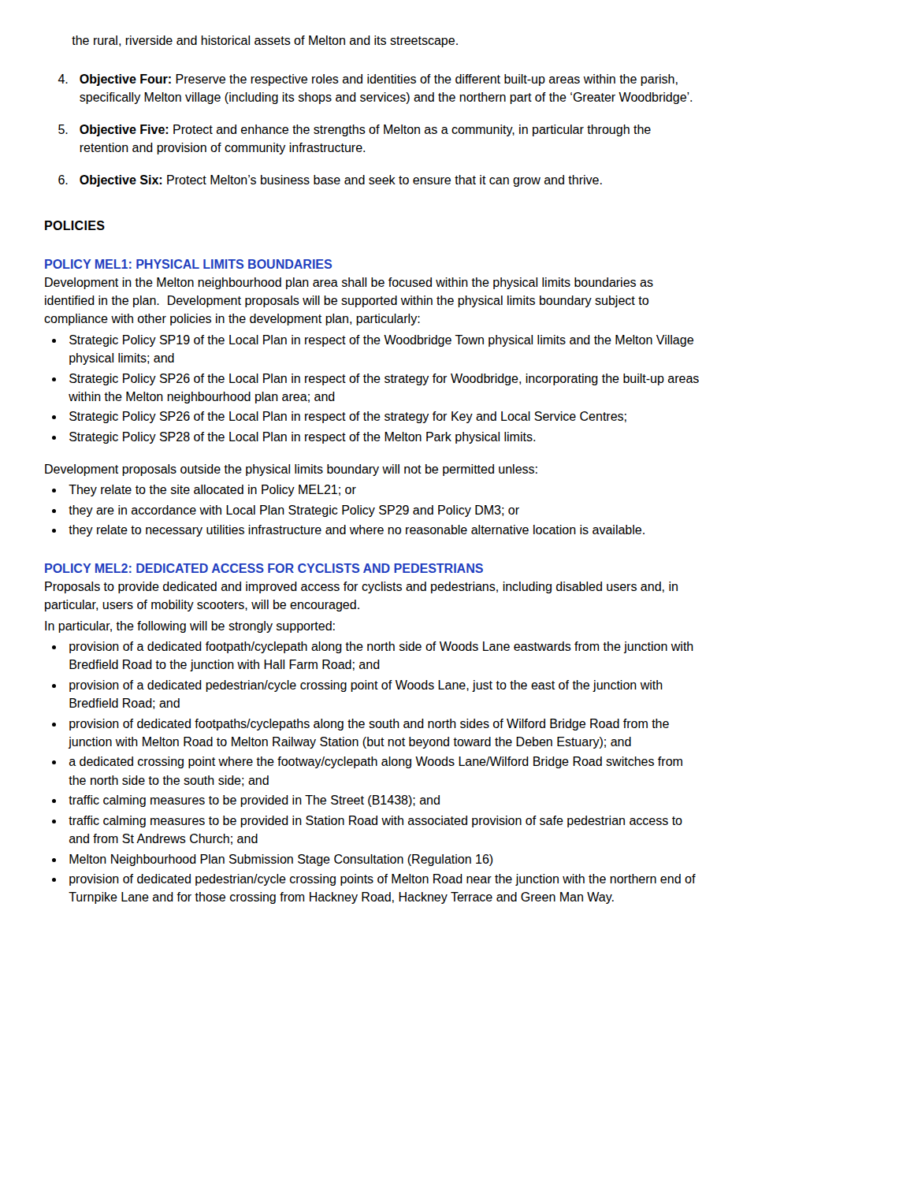the rural, riverside and historical assets of Melton and its streetscape.
Objective Four: Preserve the respective roles and identities of the different built-up areas within the parish, specifically Melton village (including its shops and services) and the northern part of the ‘Greater Woodbridge’.
Objective Five: Protect and enhance the strengths of Melton as a community, in particular through the retention and provision of community infrastructure.
Objective Six: Protect Melton’s business base and seek to ensure that it can grow and thrive.
POLICIES
POLICY MEL1: PHYSICAL LIMITS BOUNDARIES
Development in the Melton neighbourhood plan area shall be focused within the physical limits boundaries as identified in the plan. Development proposals will be supported within the physical limits boundary subject to compliance with other policies in the development plan, particularly:
Strategic Policy SP19 of the Local Plan in respect of the Woodbridge Town physical limits and the Melton Village physical limits; and
Strategic Policy SP26 of the Local Plan in respect of the strategy for Woodbridge, incorporating the built-up areas within the Melton neighbourhood plan area; and
Strategic Policy SP26 of the Local Plan in respect of the strategy for Key and Local Service Centres;
Strategic Policy SP28 of the Local Plan in respect of the Melton Park physical limits.
Development proposals outside the physical limits boundary will not be permitted unless:
They relate to the site allocated in Policy MEL21; or
they are in accordance with Local Plan Strategic Policy SP29 and Policy DM3; or
they relate to necessary utilities infrastructure and where no reasonable alternative location is available.
POLICY MEL2: DEDICATED ACCESS FOR CYCLISTS AND PEDESTRIANS
Proposals to provide dedicated and improved access for cyclists and pedestrians, including disabled users and, in particular, users of mobility scooters, will be encouraged.
In particular, the following will be strongly supported:
provision of a dedicated footpath/cyclepath along the north side of Woods Lane eastwards from the junction with Bredfield Road to the junction with Hall Farm Road; and
provision of a dedicated pedestrian/cycle crossing point of Woods Lane, just to the east of the junction with Bredfield Road; and
provision of dedicated footpaths/cyclepaths along the south and north sides of Wilford Bridge Road from the junction with Melton Road to Melton Railway Station (but not beyond toward the Deben Estuary); and
a dedicated crossing point where the footway/cyclepath along Woods Lane/Wilford Bridge Road switches from the north side to the south side; and
traffic calming measures to be provided in The Street (B1438); and
traffic calming measures to be provided in Station Road with associated provision of safe pedestrian access to and from St Andrews Church; and
Melton Neighbourhood Plan Submission Stage Consultation (Regulation 16)
provision of dedicated pedestrian/cycle crossing points of Melton Road near the junction with the northern end of Turnpike Lane and for those crossing from Hackney Road, Hackney Terrace and Green Man Way.